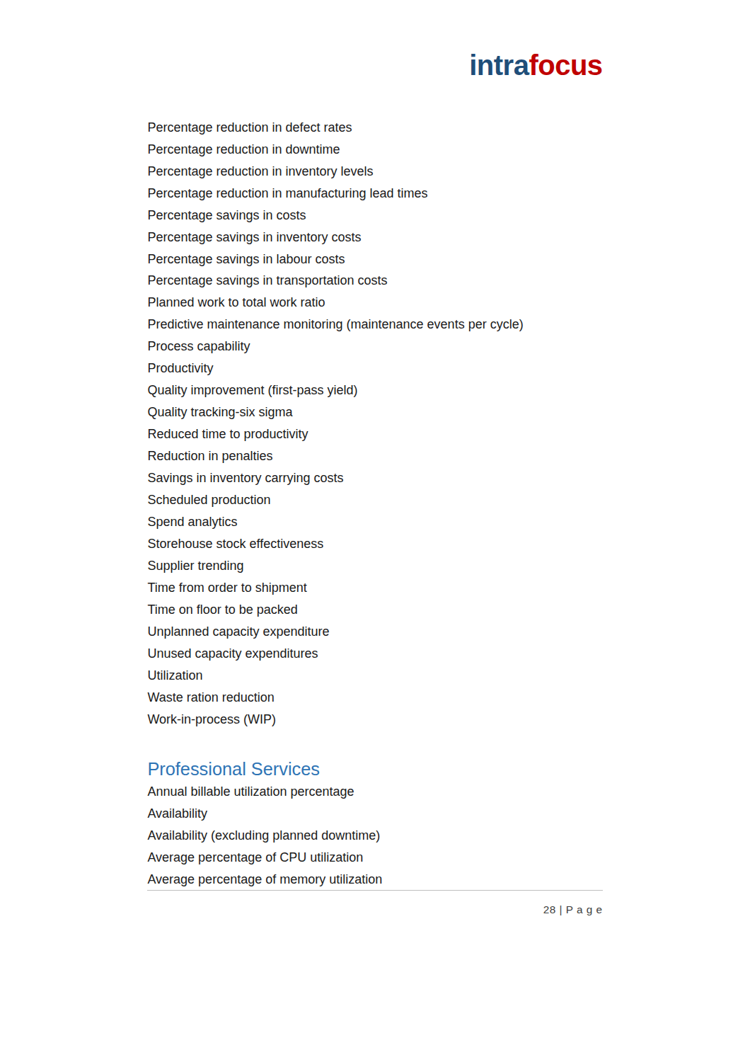intra focus
Percentage reduction in defect rates
Percentage reduction in downtime
Percentage reduction in inventory levels
Percentage reduction in manufacturing lead times
Percentage savings in costs
Percentage savings in inventory costs
Percentage savings in labour costs
Percentage savings in transportation costs
Planned work to total work ratio
Predictive maintenance monitoring (maintenance events per cycle)
Process capability
Productivity
Quality improvement (first-pass yield)
Quality tracking-six sigma
Reduced time to productivity
Reduction in penalties
Savings in inventory carrying costs
Scheduled production
Spend analytics
Storehouse stock effectiveness
Supplier trending
Time from order to shipment
Time on floor to be packed
Unplanned capacity expenditure
Unused capacity expenditures
Utilization
Waste ration reduction
Work-in-process (WIP)
Professional Services
Annual billable utilization percentage
Availability
Availability (excluding planned downtime)
Average percentage of CPU utilization
Average percentage of memory utilization
28 | P a g e